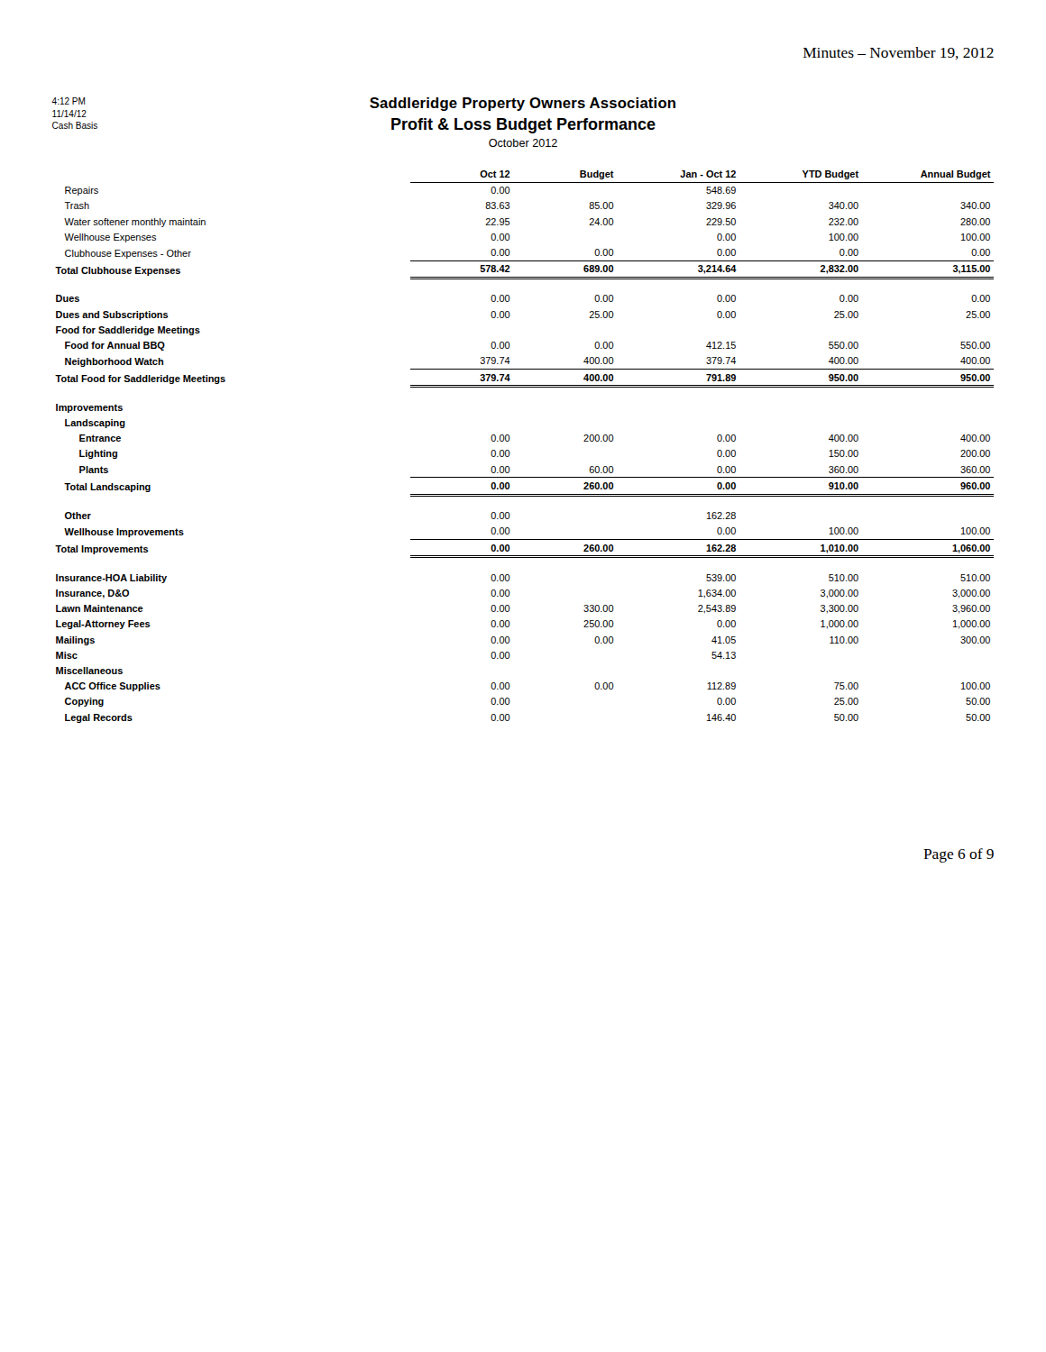Minutes – November 19, 2012
4:12 PM
11/14/12
Cash Basis
Saddleridge Property Owners Association
Profit & Loss Budget Performance
October 2012
4:12 PM
11/14/12
Cash Basis
| | Oct 12 | Budget | Jan - Oct 12 | YTD Budget | Annual Budget |
| --- | --- | --- | --- | --- | --- |
| Repairs | 0.00 | | 548.69 | | |
| Trash | 83.63 | 85.00 | 329.96 | 340.00 | 340.00 |
| Water softener monthly maintain | 22.95 | 24.00 | 229.50 | 232.00 | 280.00 |
| Wellhouse Expenses | 0.00 | | 0.00 | 100.00 | 100.00 |
| Clubhouse Expenses - Other | 0.00 | 0.00 | 0.00 | 0.00 | 0.00 |
| Total Clubhouse Expenses | 578.42 | 689.00 | 3,214.64 | 2,832.00 | 3,115.00 |
| Dues | 0.00 | 0.00 | 0.00 | 0.00 | 0.00 |
| Dues and Subscriptions | 0.00 | 25.00 | 0.00 | 25.00 | 25.00 |
| Food for Saddleridge Meetings | | | | | |
| Food for Annual BBQ | 0.00 | 0.00 | 412.15 | 550.00 | 550.00 |
| Neighborhood Watch | 379.74 | 400.00 | 379.74 | 400.00 | 400.00 |
| Total Food for Saddleridge Meetings | 379.74 | 400.00 | 791.89 | 950.00 | 950.00 |
| Improvements | | | | | |
| Landscaping | | | | | |
| Entrance | 0.00 | 200.00 | 0.00 | 400.00 | 400.00 |
| Lighting | 0.00 | | 0.00 | 150.00 | 200.00 |
| Plants | 0.00 | 60.00 | 0.00 | 360.00 | 360.00 |
| Total Landscaping | 0.00 | 260.00 | 0.00 | 910.00 | 960.00 |
| Other | 0.00 | | 162.28 | | |
| Wellhouse Improvements | 0.00 | | 0.00 | 100.00 | 100.00 |
| Total Improvements | 0.00 | 260.00 | 162.28 | 1,010.00 | 1,060.00 |
| Insurance-HOA Liability | 0.00 | | 539.00 | 510.00 | 510.00 |
| Insurance, D&O | 0.00 | | 1,634.00 | 3,000.00 | 3,000.00 |
| Lawn Maintenance | 0.00 | 330.00 | 2,543.89 | 3,300.00 | 3,960.00 |
| Legal-Attorney Fees | 0.00 | 250.00 | 0.00 | 1,000.00 | 1,000.00 |
| Mailings | 0.00 | 0.00 | 41.05 | 110.00 | 300.00 |
| Misc | 0.00 | | 54.13 | | |
| Miscellaneous | | | | | |
| ACC Office Supplies | 0.00 | 0.00 | 112.89 | 75.00 | 100.00 |
| Copying | 0.00 | | 0.00 | 25.00 | 50.00 |
| Legal Records | 0.00 | | 146.40 | 50.00 | 50.00 |
Page 6 of 9